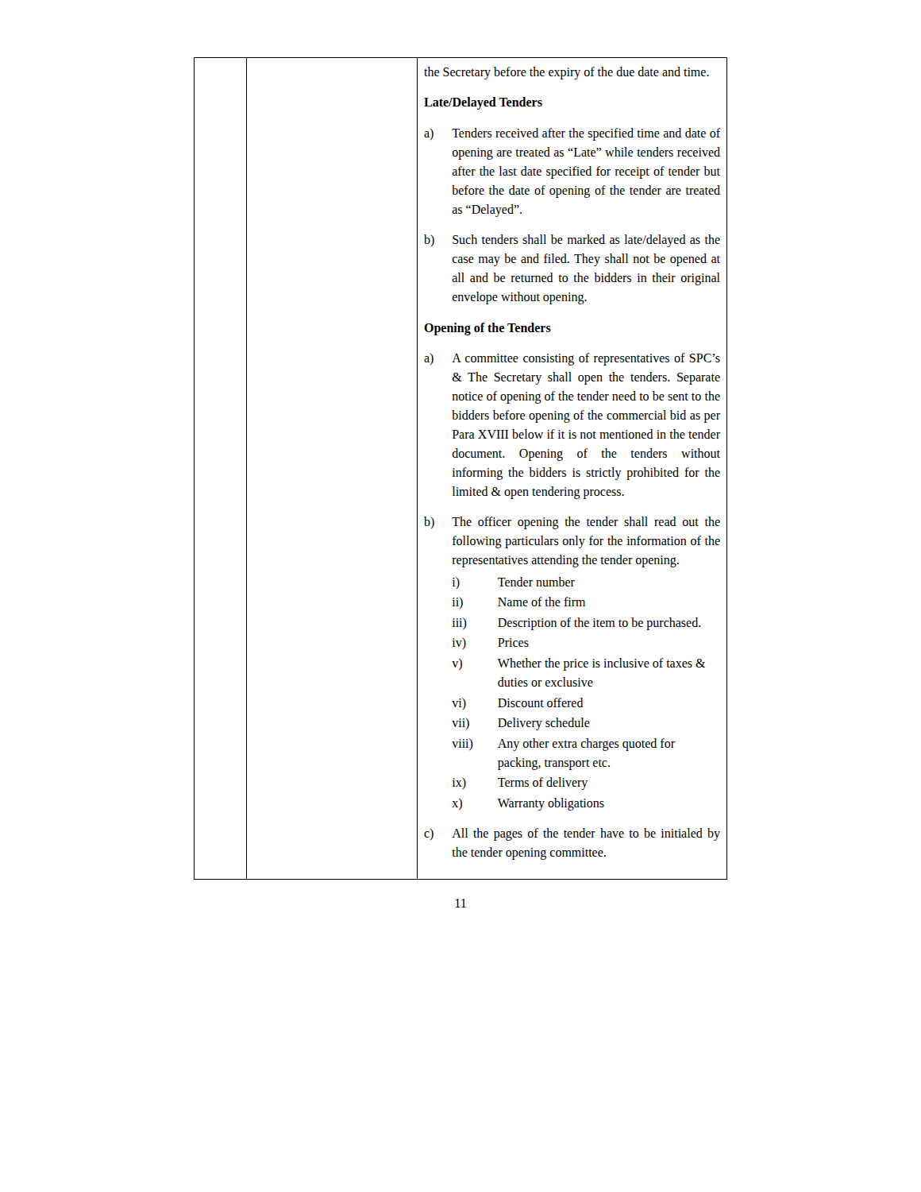| | | the Secretary before the expiry of the due date and time. Late/Delayed Tenders a) Tenders received after the specified time and date of opening are treated as “Late” while tenders received after the last date specified for receipt of tender but before the date of opening of the tender are treated as “Delayed”. b) Such tenders shall be marked as late/delayed as the case may be and filed. They shall not be opened at all and be returned to the bidders in their original envelope without opening. Opening of the Tenders a) A committee consisting of representatives of SPC’s & The Secretary shall open the tenders. Separate notice of opening of the tender need to be sent to the bidders before opening of the commercial bid as per Para XVIII below if it is not mentioned in the tender document. Opening of the tenders without informing the bidders is strictly prohibited for the limited & open tendering process. b) The officer opening the tender shall read out the following particulars only for the information of the representatives attending the tender opening. i) Tender number ii) Name of the firm iii) Description of the item to be purchased. iv) Prices v) Whether the price is inclusive of taxes & duties or exclusive vi) Discount offered vii) Delivery schedule viii) Any other extra charges quoted for packing, transport etc. ix) Terms of delivery x) Warranty obligations c) All the pages of the tender have to be initialed by the tender opening committee. |
11